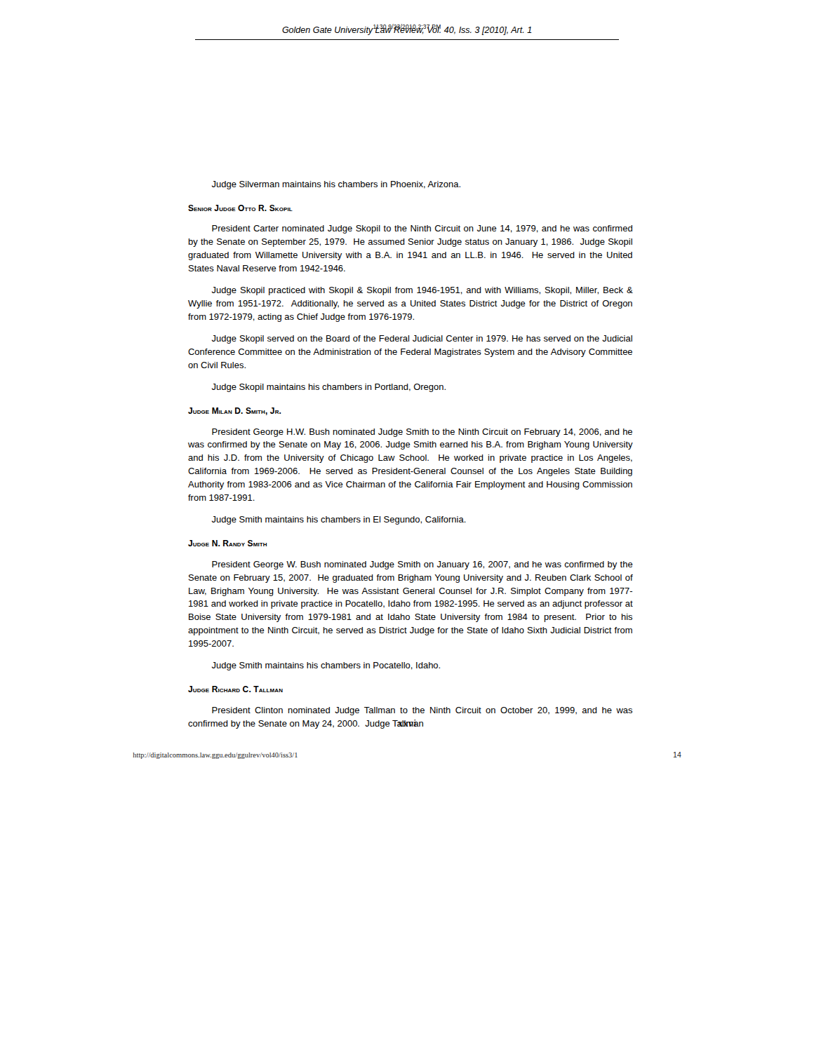1130 9/23/2010 2:37 PM Golden Gate University Law Review, Vol. 40, Iss. 3 [2010], Art. 1
Judge Silverman maintains his chambers in Phoenix, Arizona.
Senior Judge Otto R. Skopil
President Carter nominated Judge Skopil to the Ninth Circuit on June 14, 1979, and he was confirmed by the Senate on September 25, 1979. He assumed Senior Judge status on January 1, 1986. Judge Skopil graduated from Willamette University with a B.A. in 1941 and an LL.B. in 1946. He served in the United States Naval Reserve from 1942-1946.
Judge Skopil practiced with Skopil & Skopil from 1946-1951, and with Williams, Skopil, Miller, Beck & Wyllie from 1951-1972. Additionally, he served as a United States District Judge for the District of Oregon from 1972-1979, acting as Chief Judge from 1976-1979.
Judge Skopil served on the Board of the Federal Judicial Center in 1979. He has served on the Judicial Conference Committee on the Administration of the Federal Magistrates System and the Advisory Committee on Civil Rules.
Judge Skopil maintains his chambers in Portland, Oregon.
Judge Milan D. Smith, Jr.
President George H.W. Bush nominated Judge Smith to the Ninth Circuit on February 14, 2006, and he was confirmed by the Senate on May 16, 2006. Judge Smith earned his B.A. from Brigham Young University and his J.D. from the University of Chicago Law School. He worked in private practice in Los Angeles, California from 1969-2006. He served as President-General Counsel of the Los Angeles State Building Authority from 1983-2006 and as Vice Chairman of the California Fair Employment and Housing Commission from 1987-1991.
Judge Smith maintains his chambers in El Segundo, California.
Judge N. Randy Smith
President George W. Bush nominated Judge Smith on January 16, 2007, and he was confirmed by the Senate on February 15, 2007. He graduated from Brigham Young University and J. Reuben Clark School of Law, Brigham Young University. He was Assistant General Counsel for J.R. Simplot Company from 1977-1981 and worked in private practice in Pocatello, Idaho from 1982-1995. He served as an adjunct professor at Boise State University from 1979-1981 and at Idaho State University from 1984 to present. Prior to his appointment to the Ninth Circuit, he served as District Judge for the State of Idaho Sixth Judicial District from 1995-2007.
Judge Smith maintains his chambers in Pocatello, Idaho.
Judge Richard C. Tallman
President Clinton nominated Judge Tallman to the Ninth Circuit on October 20, 1999, and he was confirmed by the Senate on May 24, 2000. Judge Tallman
xxvi
http://digitalcommons.law.ggu.edu/ggulrev/vol40/iss3/1 14